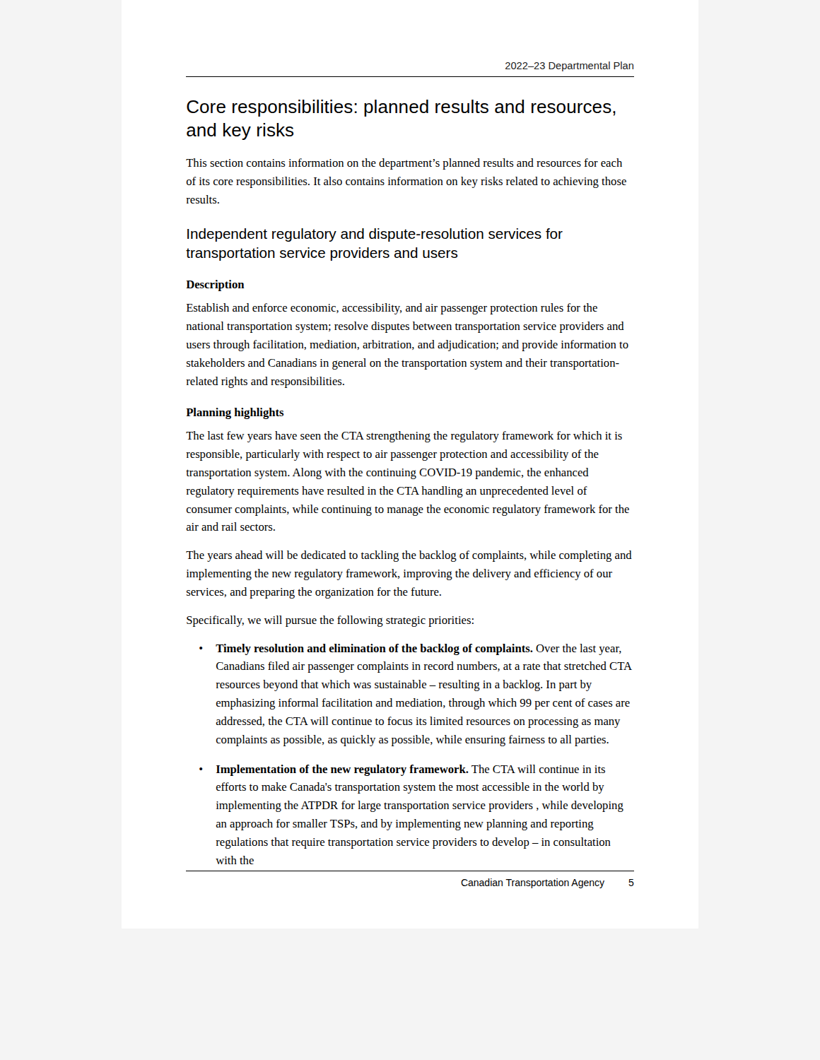2022–23 Departmental Plan
Core responsibilities: planned results and resources, and key risks
This section contains information on the department’s planned results and resources for each of its core responsibilities. It also contains information on key risks related to achieving those results.
Independent regulatory and dispute-resolution services for transportation service providers and users
Description
Establish and enforce economic, accessibility, and air passenger protection rules for the national transportation system; resolve disputes between transportation service providers and users through facilitation, mediation, arbitration, and adjudication; and provide information to stakeholders and Canadians in general on the transportation system and their transportation-related rights and responsibilities.
Planning highlights
The last few years have seen the CTA strengthening the regulatory framework for which it is responsible, particularly with respect to air passenger protection and accessibility of the transportation system. Along with the continuing COVID-19 pandemic, the enhanced regulatory requirements have resulted in the CTA handling an unprecedented level of consumer complaints, while continuing to manage the economic regulatory framework for the air and rail sectors.
The years ahead will be dedicated to tackling the backlog of complaints, while completing and implementing the new regulatory framework, improving the delivery and efficiency of our services, and preparing the organization for the future.
Specifically, we will pursue the following strategic priorities:
Timely resolution and elimination of the backlog of complaints. Over the last year, Canadians filed air passenger complaints in record numbers, at a rate that stretched CTA resources beyond that which was sustainable – resulting in a backlog. In part by emphasizing informal facilitation and mediation, through which 99 per cent of cases are addressed, the CTA will continue to focus its limited resources on processing as many complaints as possible, as quickly as possible, while ensuring fairness to all parties.
Implementation of the new regulatory framework. The CTA will continue in its efforts to make Canada's transportation system the most accessible in the world by implementing the ATPDR for large transportation service providers , while developing an approach for smaller TSPs, and by implementing new planning and reporting regulations that require transportation service providers to develop – in consultation with the
Canadian Transportation Agency 5